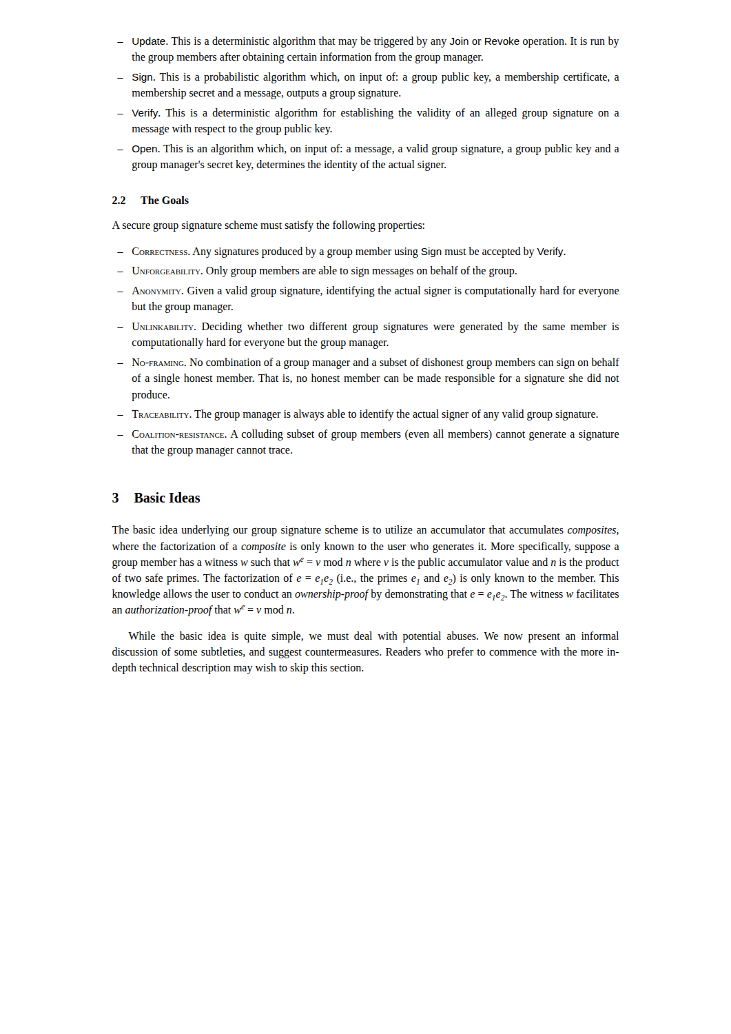Update. This is a deterministic algorithm that may be triggered by any Join or Revoke operation. It is run by the group members after obtaining certain information from the group manager.
Sign. This is a probabilistic algorithm which, on input of: a group public key, a membership certificate, a membership secret and a message, outputs a group signature.
Verify. This is a deterministic algorithm for establishing the validity of an alleged group signature on a message with respect to the group public key.
Open. This is an algorithm which, on input of: a message, a valid group signature, a group public key and a group manager's secret key, determines the identity of the actual signer.
2.2 The Goals
A secure group signature scheme must satisfy the following properties:
Correctness. Any signatures produced by a group member using Sign must be accepted by Verify.
Unforgeability. Only group members are able to sign messages on behalf of the group.
Anonymity. Given a valid group signature, identifying the actual signer is computationally hard for everyone but the group manager.
Unlinkability. Deciding whether two different group signatures were generated by the same member is computationally hard for everyone but the group manager.
No-framing. No combination of a group manager and a subset of dishonest group members can sign on behalf of a single honest member. That is, no honest member can be made responsible for a signature she did not produce.
Traceability. The group manager is always able to identify the actual signer of any valid group signature.
Coalition-resistance. A colluding subset of group members (even all members) cannot generate a signature that the group manager cannot trace.
3 Basic Ideas
The basic idea underlying our group signature scheme is to utilize an accumulator that accumulates composites, where the factorization of a composite is only known to the user who generates it. More specifically, suppose a group member has a witness w such that we = v mod n where v is the public accumulator value and n is the product of two safe primes. The factorization of e = e1e2 (i.e., the primes e1 and e2) is only known to the member. This knowledge allows the user to conduct an ownership-proof by demonstrating that e = e1e2. The witness w facilitates an authorization-proof that we = v mod n.
While the basic idea is quite simple, we must deal with potential abuses. We now present an informal discussion of some subtleties, and suggest countermeasures. Readers who prefer to commence with the more in-depth technical description may wish to skip this section.